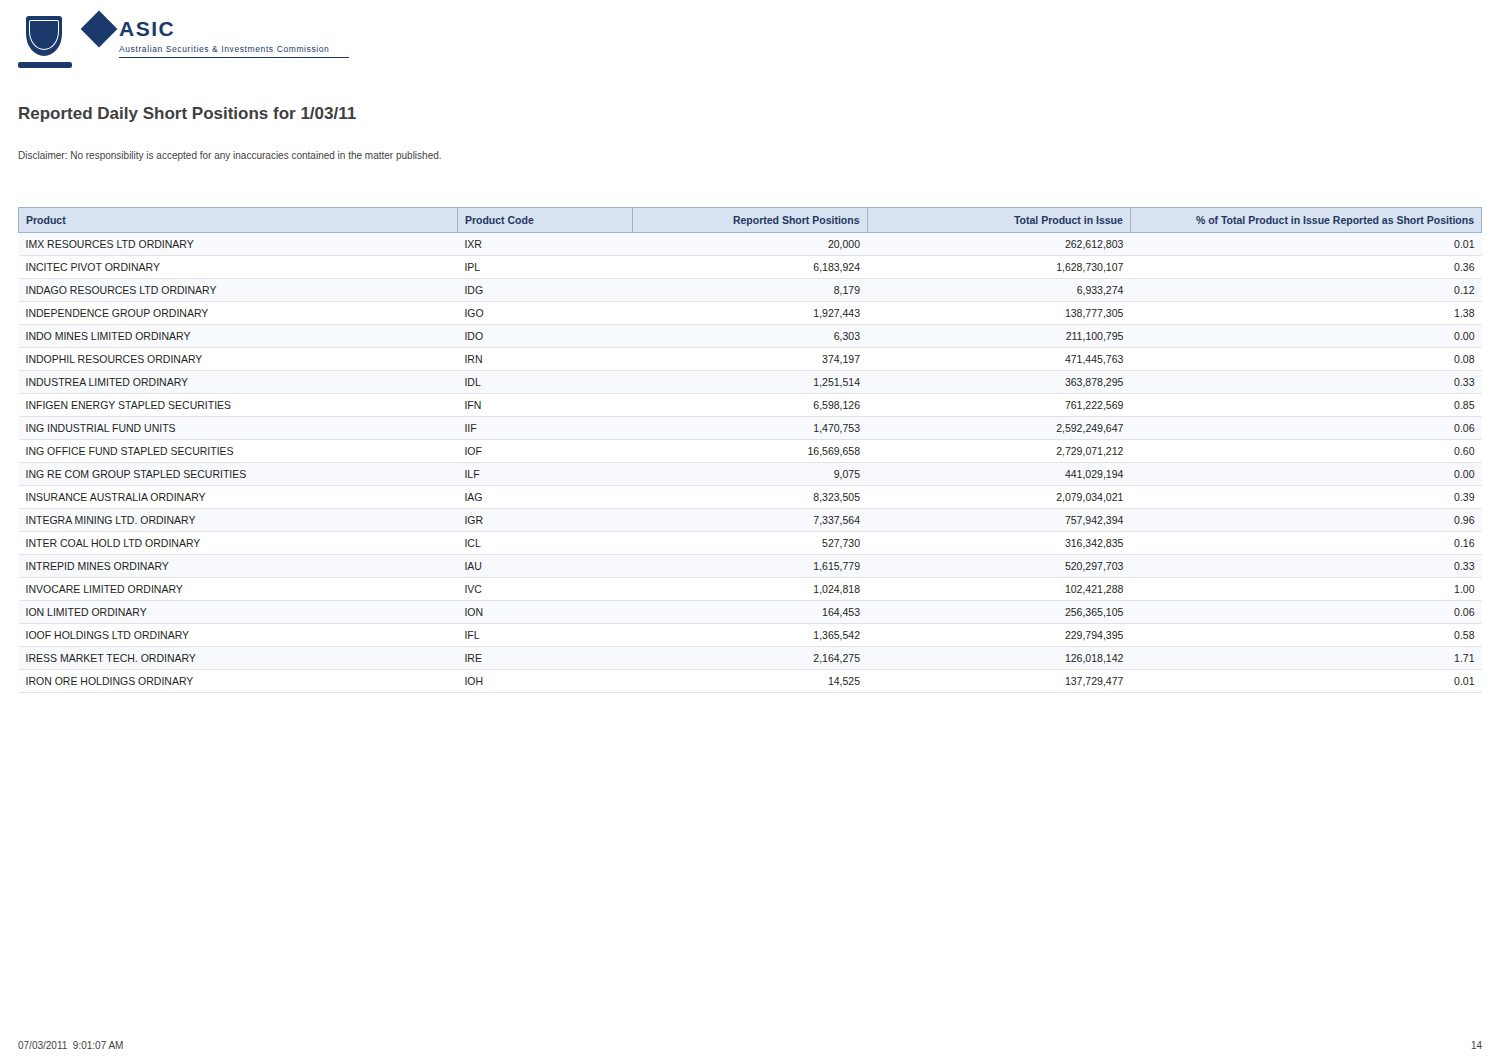ASIC
Australian Securities & Investments Commission
Reported Daily Short Positions for 1/03/11
Disclaimer: No responsibility is accepted for any inaccuracies contained in the matter published.
| Product | Product Code | Reported Short Positions | Total Product in Issue | % of Total Product in Issue Reported as Short Positions |
| --- | --- | --- | --- | --- |
| IMX RESOURCES LTD ORDINARY | IXR | 20,000 | 262,612,803 | 0.01 |
| INCITEC PIVOT ORDINARY | IPL | 6,183,924 | 1,628,730,107 | 0.36 |
| INDAGO RESOURCES LTD ORDINARY | IDG | 8,179 | 6,933,274 | 0.12 |
| INDEPENDENCE GROUP ORDINARY | IGO | 1,927,443 | 138,777,305 | 1.38 |
| INDO MINES LIMITED ORDINARY | IDO | 6,303 | 211,100,795 | 0.00 |
| INDOPHIL RESOURCES ORDINARY | IRN | 374,197 | 471,445,763 | 0.08 |
| INDUSTREA LIMITED ORDINARY | IDL | 1,251,514 | 363,878,295 | 0.33 |
| INFIGEN ENERGY STAPLED SECURITIES | IFN | 6,598,126 | 761,222,569 | 0.85 |
| ING INDUSTRIAL FUND UNITS | IIF | 1,470,753 | 2,592,249,647 | 0.06 |
| ING OFFICE FUND STAPLED SECURITIES | IOF | 16,569,658 | 2,729,071,212 | 0.60 |
| ING RE COM GROUP STAPLED SECURITIES | ILF | 9,075 | 441,029,194 | 0.00 |
| INSURANCE AUSTRALIA ORDINARY | IAG | 8,323,505 | 2,079,034,021 | 0.39 |
| INTEGRA MINING LTD. ORDINARY | IGR | 7,337,564 | 757,942,394 | 0.96 |
| INTER COAL HOLD LTD ORDINARY | ICL | 527,730 | 316,342,835 | 0.16 |
| INTREPID MINES ORDINARY | IAU | 1,615,779 | 520,297,703 | 0.33 |
| INVOCARE LIMITED ORDINARY | IVC | 1,024,818 | 102,421,288 | 1.00 |
| ION LIMITED ORDINARY | ION | 164,453 | 256,365,105 | 0.06 |
| IOOF HOLDINGS LTD ORDINARY | IFL | 1,365,542 | 229,794,395 | 0.58 |
| IRESS MARKET TECH. ORDINARY | IRE | 2,164,275 | 126,018,142 | 1.71 |
| IRON ORE HOLDINGS ORDINARY | IOH | 14,525 | 137,729,477 | 0.01 |
07/03/2011 9:01:07 AM
14